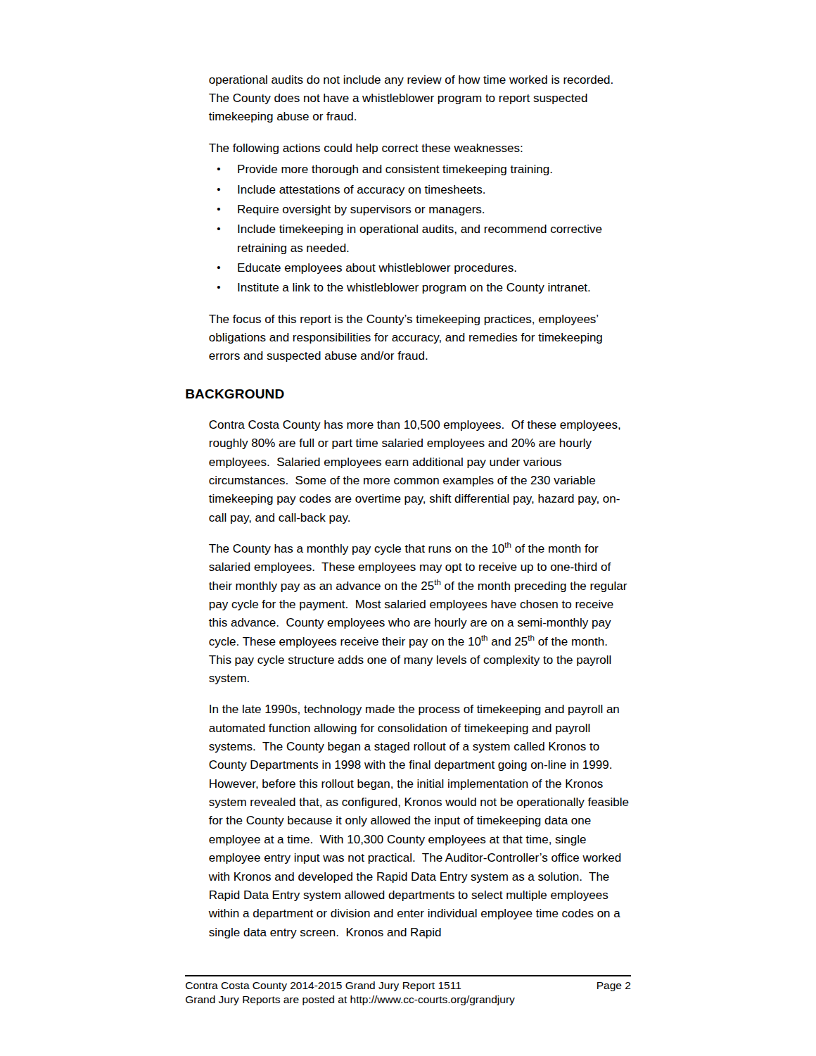operational audits do not include any review of how time worked is recorded. The County does not have a whistleblower program to report suspected timekeeping abuse or fraud.
The following actions could help correct these weaknesses:
Provide more thorough and consistent timekeeping training.
Include attestations of accuracy on timesheets.
Require oversight by supervisors or managers.
Include timekeeping in operational audits, and recommend corrective retraining as needed.
Educate employees about whistleblower procedures.
Institute a link to the whistleblower program on the County intranet.
The focus of this report is the County’s timekeeping practices, employees’ obligations and responsibilities for accuracy, and remedies for timekeeping errors and suspected abuse and/or fraud.
BACKGROUND
Contra Costa County has more than 10,500 employees. Of these employees, roughly 80% are full or part time salaried employees and 20% are hourly employees. Salaried employees earn additional pay under various circumstances. Some of the more common examples of the 230 variable timekeeping pay codes are overtime pay, shift differential pay, hazard pay, on-call pay, and call-back pay.
The County has a monthly pay cycle that runs on the 10th of the month for salaried employees. These employees may opt to receive up to one-third of their monthly pay as an advance on the 25th of the month preceding the regular pay cycle for the payment. Most salaried employees have chosen to receive this advance. County employees who are hourly are on a semi-monthly pay cycle. These employees receive their pay on the 10th and 25th of the month. This pay cycle structure adds one of many levels of complexity to the payroll system.
In the late 1990s, technology made the process of timekeeping and payroll an automated function allowing for consolidation of timekeeping and payroll systems. The County began a staged rollout of a system called Kronos to County Departments in 1998 with the final department going on-line in 1999. However, before this rollout began, the initial implementation of the Kronos system revealed that, as configured, Kronos would not be operationally feasible for the County because it only allowed the input of timekeeping data one employee at a time. With 10,300 County employees at that time, single employee entry input was not practical. The Auditor-Controller’s office worked with Kronos and developed the Rapid Data Entry system as a solution. The Rapid Data Entry system allowed departments to select multiple employees within a department or division and enter individual employee time codes on a single data entry screen. Kronos and Rapid
Contra Costa County 2014-2015 Grand Jury Report 1511
Grand Jury Reports are posted at http://www.cc-courts.org/grandjury
Page 2